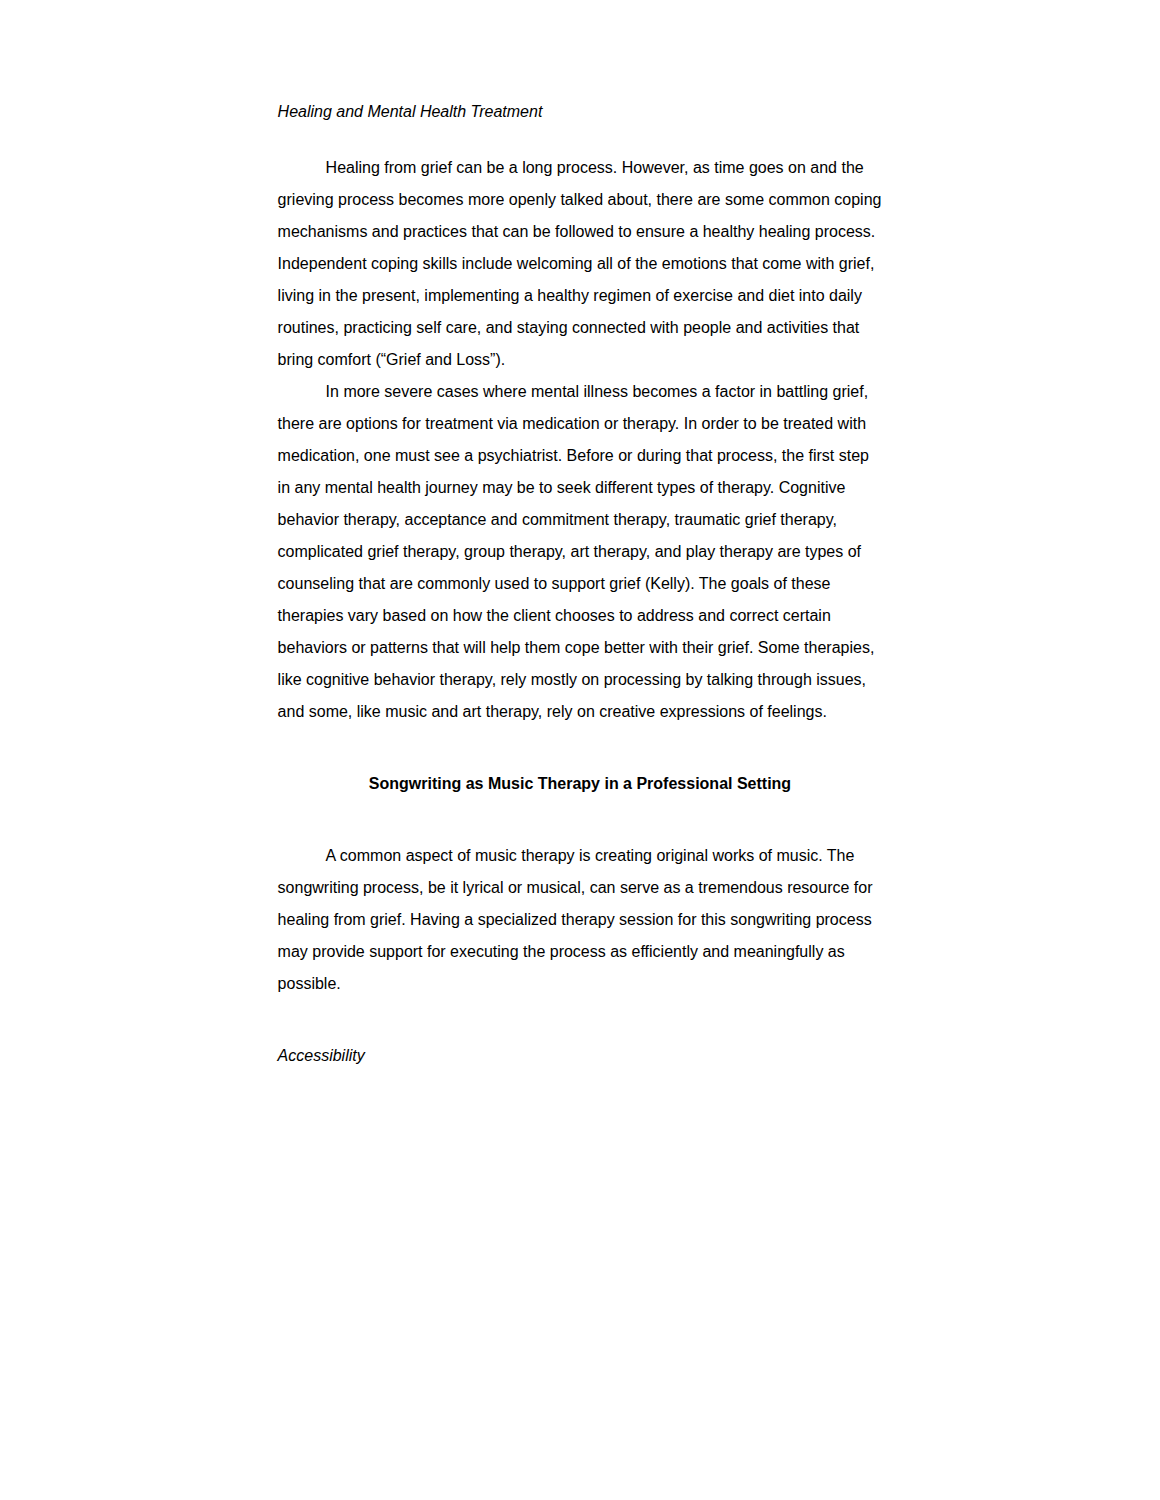Healing and Mental Health Treatment
Healing from grief can be a long process. However, as time goes on and the grieving process becomes more openly talked about, there are some common coping mechanisms and practices that can be followed to ensure a healthy healing process. Independent coping skills include welcoming all of the emotions that come with grief, living in the present, implementing a healthy regimen of exercise and diet into daily routines, practicing self care, and staying connected with people and activities that bring comfort (“Grief and Loss”).
In more severe cases where mental illness becomes a factor in battling grief, there are options for treatment via medication or therapy. In order to be treated with medication, one must see a psychiatrist. Before or during that process, the first step in any mental health journey may be to seek different types of therapy. Cognitive behavior therapy, acceptance and commitment therapy, traumatic grief therapy, complicated grief therapy, group therapy, art therapy, and play therapy are types of counseling that are commonly used to support grief (Kelly). The goals of these therapies vary based on how the client chooses to address and correct certain behaviors or patterns that will help them cope better with their grief. Some therapies, like cognitive behavior therapy, rely mostly on processing by talking through issues, and some, like music and art therapy, rely on creative expressions of feelings.
Songwriting as Music Therapy in a Professional Setting
A common aspect of music therapy is creating original works of music. The songwriting process, be it lyrical or musical, can serve as a tremendous resource for healing from grief. Having a specialized therapy session for this songwriting process may provide support for executing the process as efficiently and meaningfully as possible.
Accessibility